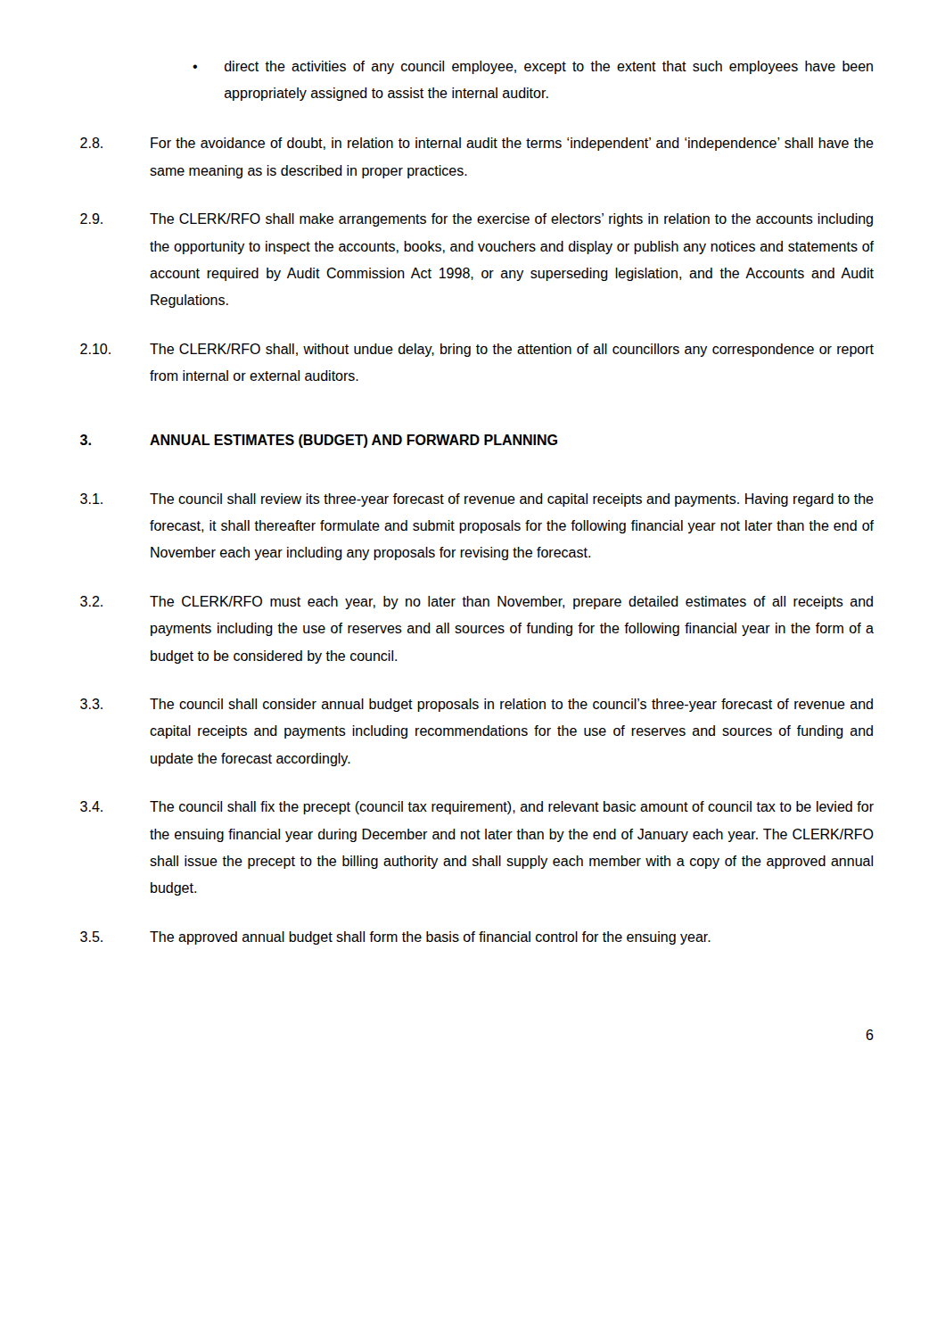direct the activities of any council employee, except to the extent that such employees have been appropriately assigned to assist the internal auditor.
2.8.
For the avoidance of doubt, in relation to internal audit the terms ‘independent’ and ‘independence’ shall have the same meaning as is described in proper practices.
2.9.
The CLERK/RFO shall make arrangements for the exercise of electors’ rights in relation to the accounts including the opportunity to inspect the accounts, books, and vouchers and display or publish any notices and statements of account required by Audit Commission Act 1998, or any superseding legislation, and the Accounts and Audit Regulations.
2.10.
The CLERK/RFO shall, without undue delay, bring to the attention of all councillors any correspondence or report from internal or external auditors.
3. ANNUAL ESTIMATES (BUDGET) AND FORWARD PLANNING
3.1.
The council shall review its three-year forecast of revenue and capital receipts and payments. Having regard to the forecast, it shall thereafter formulate and submit proposals for the following financial year not later than the end of November each year including any proposals for revising the forecast.
3.2.
The CLERK/RFO must each year, by no later than November, prepare detailed estimates of all receipts and payments including the use of reserves and all sources of funding for the following financial year in the form of a budget to be considered by the council.
3.3.
The council shall consider annual budget proposals in relation to the council’s three-year forecast of revenue and capital receipts and payments including recommendations for the use of reserves and sources of funding and update the forecast accordingly.
3.4.
The council shall fix the precept (council tax requirement), and relevant basic amount of council tax to be levied for the ensuing financial year during December and not later than by the end of January each year. The CLERK/RFO shall issue the precept to the billing authority and shall supply each member with a copy of the approved annual budget.
3.5.
The approved annual budget shall form the basis of financial control for the ensuing year.
6